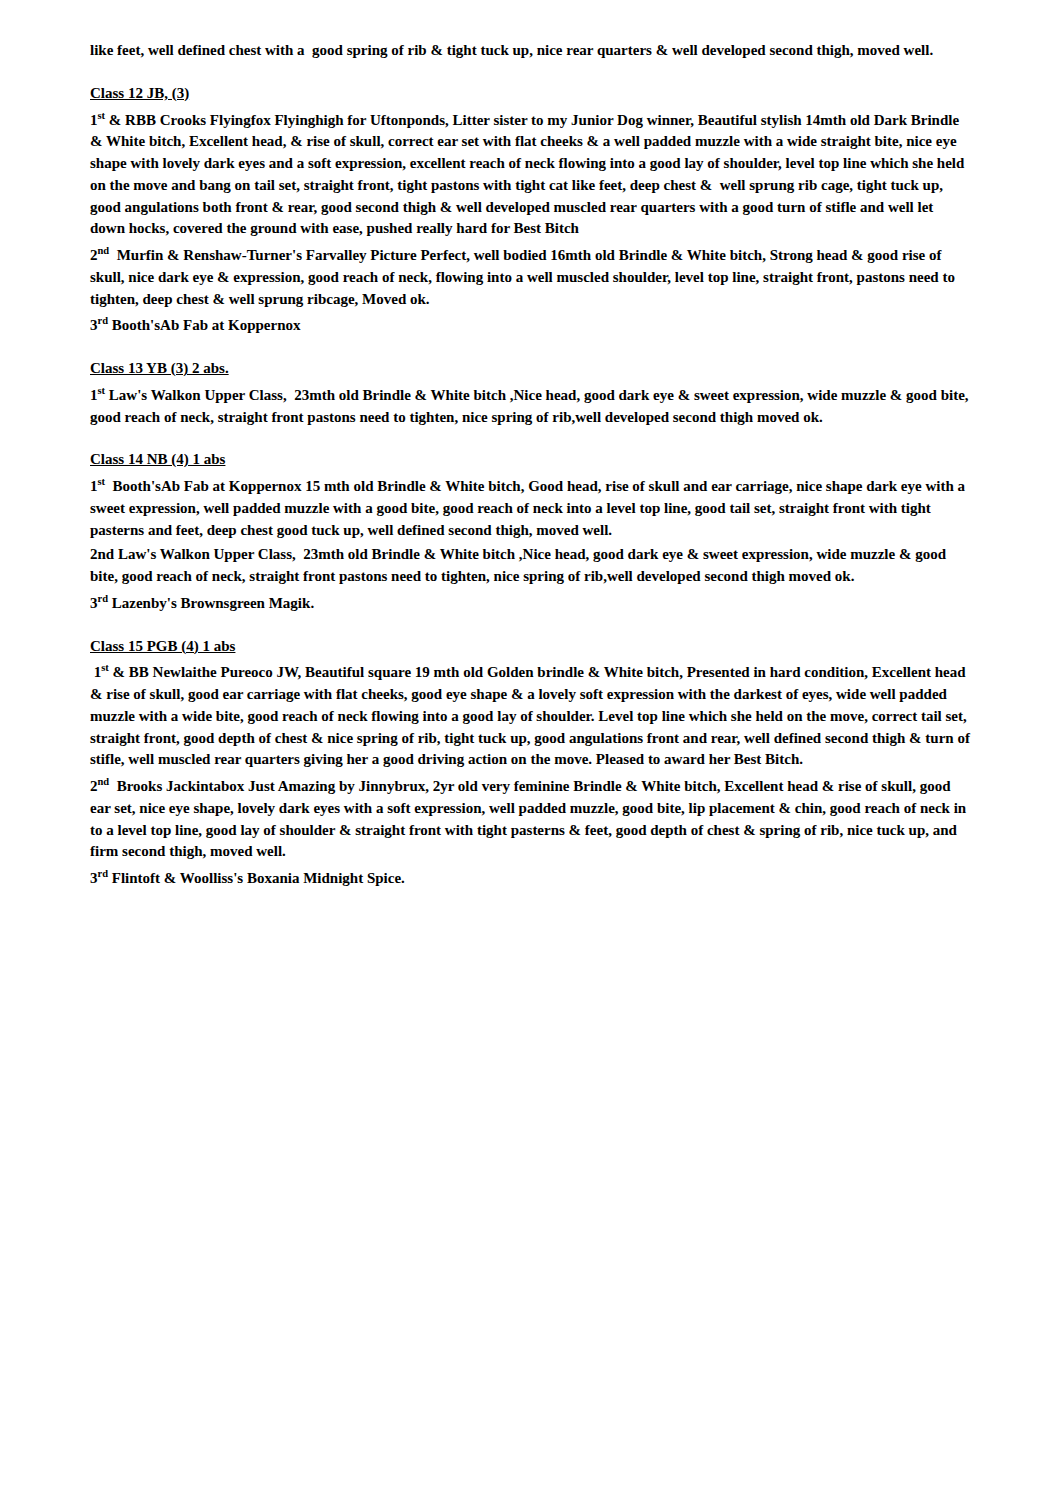like feet, well defined chest with a good spring of rib & tight tuck up, nice rear quarters & well developed second thigh, moved well.
Class 12 JB, (3)
1st & RBB Crooks Flyingfox Flyinghigh for Uftonponds, Litter sister to my Junior Dog winner, Beautiful stylish 14mth old Dark Brindle & White bitch, Excellent head, & rise of skull, correct ear set with flat cheeks & a well padded muzzle with a wide straight bite, nice eye shape with lovely dark eyes and a soft expression, excellent reach of neck flowing into a good lay of shoulder, level top line which she held on the move and bang on tail set, straight front, tight pastons with tight cat like feet, deep chest & well sprung rib cage, tight tuck up, good angulations both front & rear, good second thigh & well developed muscled rear quarters with a good turn of stifle and well let down hocks, covered the ground with ease, pushed really hard for Best Bitch
2nd Murfin & Renshaw-Turner's Farvalley Picture Perfect, well bodied 16mth old Brindle & White bitch, Strong head & good rise of skull, nice dark eye & expression, good reach of neck, flowing into a well muscled shoulder, level top line, straight front, pastons need to tighten, deep chest & well sprung ribcage, Moved ok.
3rd Booth'sAb Fab at Koppernox
Class 13 YB (3) 2 abs.
1st Law's Walkon Upper Class, 23mth old Brindle & White bitch ,Nice head, good dark eye & sweet expression, wide muzzle & good bite, good reach of neck, straight front pastons need to tighten, nice spring of rib,well developed second thigh moved ok.
Class 14 NB (4) 1 abs
1st Booth'sAb Fab at Koppernox 15 mth old Brindle & White bitch, Good head, rise of skull and ear carriage, nice shape dark eye with a sweet expression, well padded muzzle with a good bite, good reach of neck into a level top line, good tail set, straight front with tight pasterns and feet, deep chest good tuck up, well defined second thigh, moved well.
2nd Law's Walkon Upper Class, 23mth old Brindle & White bitch ,Nice head, good dark eye & sweet expression, wide muzzle & good bite, good reach of neck, straight front pastons need to tighten, nice spring of rib,well developed second thigh moved ok.
3rd Lazenby's Brownsgreen Magik.
Class 15 PGB (4) 1 abs
1st & BB Newlaithe Pureoco JW, Beautiful square 19 mth old Golden brindle & White bitch, Presented in hard condition, Excellent head & rise of skull, good ear carriage with flat cheeks, good eye shape & a lovely soft expression with the darkest of eyes, wide well padded muzzle with a wide bite, good reach of neck flowing into a good lay of shoulder. Level top line which she held on the move, correct tail set, straight front, good depth of chest & nice spring of rib, tight tuck up, good angulations front and rear, well defined second thigh & turn of stifle, well muscled rear quarters giving her a good driving action on the move. Pleased to award her Best Bitch.
2nd Brooks Jackintabox Just Amazing by Jinnybrux, 2yr old very feminine Brindle & White bitch, Excellent head & rise of skull, good ear set, nice eye shape, lovely dark eyes with a soft expression, well padded muzzle, good bite, lip placement & chin, good reach of neck in to a level top line, good lay of shoulder & straight front with tight pasterns & feet, good depth of chest & spring of rib, nice tuck up, and firm second thigh, moved well.
3rd Flintoft & Woolliss's Boxania Midnight Spice.